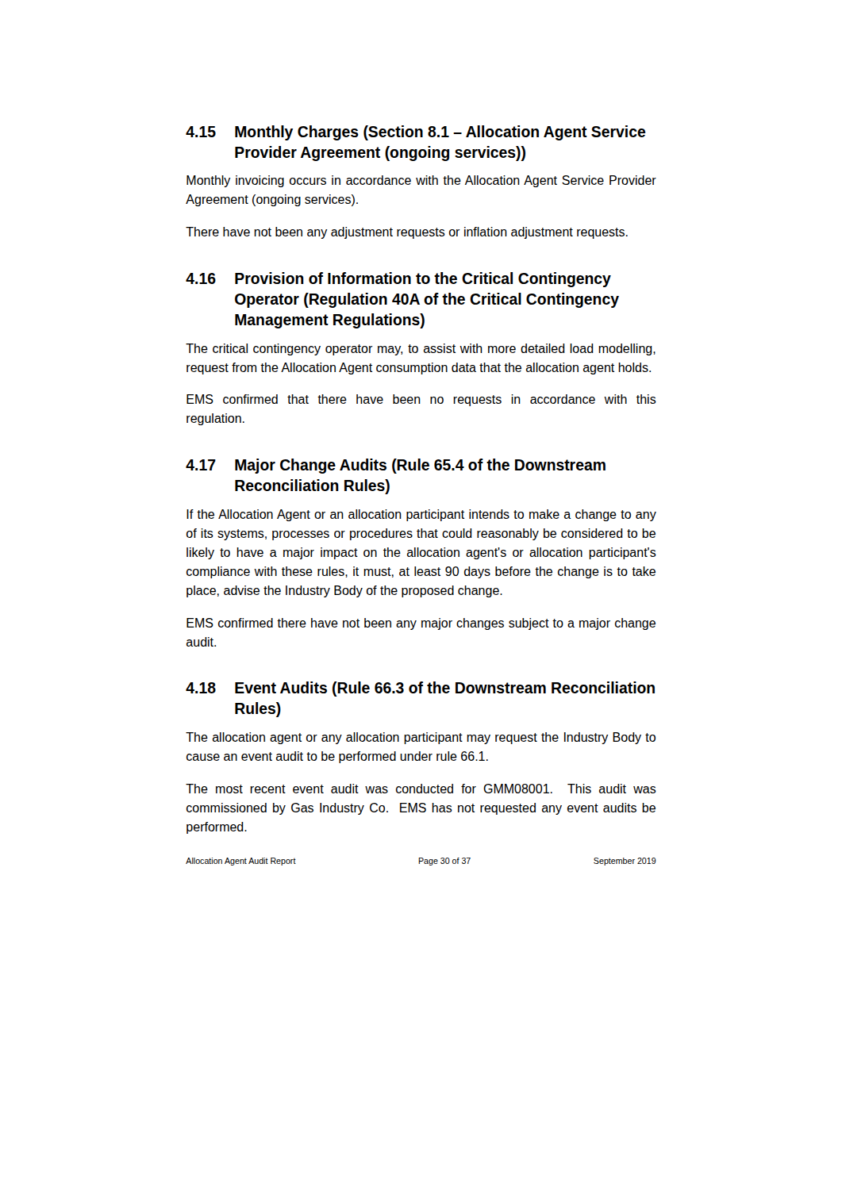4.15 Monthly Charges (Section 8.1 – Allocation Agent Service Provider Agreement (ongoing services))
Monthly invoicing occurs in accordance with the Allocation Agent Service Provider Agreement (ongoing services).
There have not been any adjustment requests or inflation adjustment requests.
4.16 Provision of Information to the Critical Contingency Operator (Regulation 40A of the Critical Contingency Management Regulations)
The critical contingency operator may, to assist with more detailed load modelling, request from the Allocation Agent consumption data that the allocation agent holds.
EMS confirmed that there have been no requests in accordance with this regulation.
4.17 Major Change Audits (Rule 65.4 of the Downstream Reconciliation Rules)
If the Allocation Agent or an allocation participant intends to make a change to any of its systems, processes or procedures that could reasonably be considered to be likely to have a major impact on the allocation agent's or allocation participant's compliance with these rules, it must, at least 90 days before the change is to take place, advise the Industry Body of the proposed change.
EMS confirmed there have not been any major changes subject to a major change audit.
4.18 Event Audits (Rule 66.3 of the Downstream Reconciliation Rules)
The allocation agent or any allocation participant may request the Industry Body to cause an event audit to be performed under rule 66.1.
The most recent event audit was conducted for GMM08001. This audit was commissioned by Gas Industry Co. EMS has not requested any event audits be performed.
Allocation Agent Audit Report Page 30 of 37 September 2019